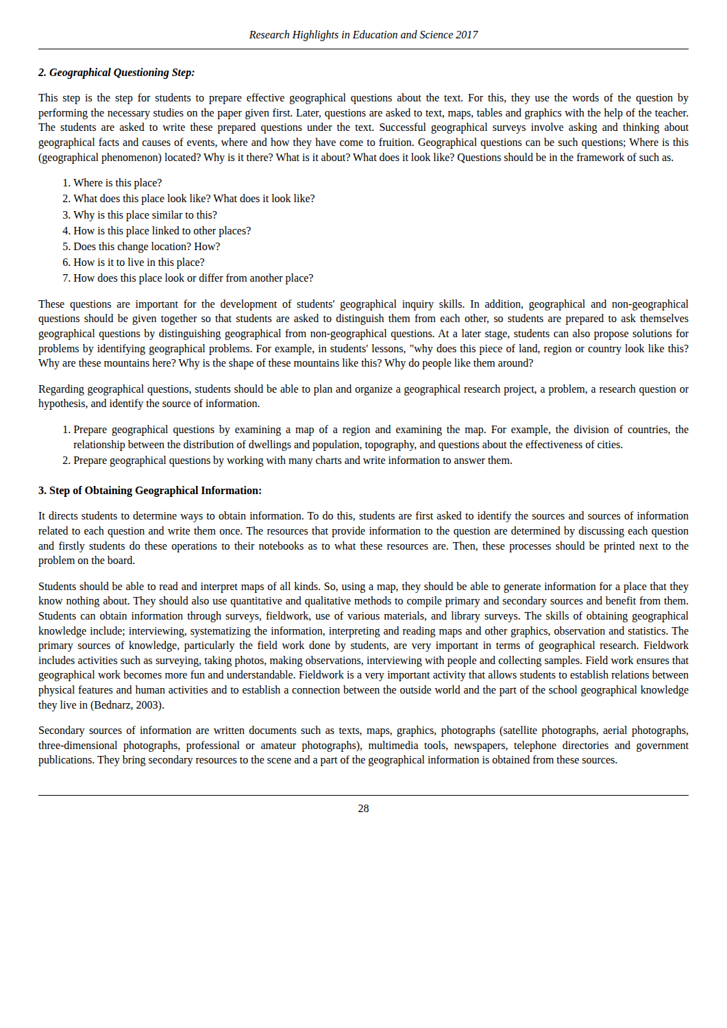Research Highlights in Education and Science 2017
2. Geographical Questioning Step:
This step is the step for students to prepare effective geographical questions about the text. For this, they use the words of the question by performing the necessary studies on the paper given first. Later, questions are asked to text, maps, tables and graphics with the help of the teacher. The students are asked to write these prepared questions under the text. Successful geographical surveys involve asking and thinking about geographical facts and causes of events, where and how they have come to fruition. Geographical questions can be such questions; Where is this (geographical phenomenon) located? Why is it there? What is it about? What does it look like? Questions should be in the framework of such as.
Where is this place?
What does this place look like? What does it look like?
Why is this place similar to this?
How is this place linked to other places?
Does this change location? How?
How is it to live in this place?
How does this place look or differ from another place?
These questions are important for the development of students' geographical inquiry skills. In addition, geographical and non-geographical questions should be given together so that students are asked to distinguish them from each other, so students are prepared to ask themselves geographical questions by distinguishing geographical from non-geographical questions. At a later stage, students can also propose solutions for problems by identifying geographical problems. For example, in students' lessons, "why does this piece of land, region or country look like this? Why are these mountains here? Why is the shape of these mountains like this? Why do people like them around?
Regarding geographical questions, students should be able to plan and organize a geographical research project, a problem, a research question or hypothesis, and identify the source of information.
Prepare geographical questions by examining a map of a region and examining the map. For example, the division of countries, the relationship between the distribution of dwellings and population, topography, and questions about the effectiveness of cities.
Prepare geographical questions by working with many charts and write information to answer them.
3. Step of Obtaining Geographical Information:
It directs students to determine ways to obtain information. To do this, students are first asked to identify the sources and sources of information related to each question and write them once. The resources that provide information to the question are determined by discussing each question and firstly students do these operations to their notebooks as to what these resources are. Then, these processes should be printed next to the problem on the board.
Students should be able to read and interpret maps of all kinds. So, using a map, they should be able to generate information for a place that they know nothing about. They should also use quantitative and qualitative methods to compile primary and secondary sources and benefit from them. Students can obtain information through surveys, fieldwork, use of various materials, and library surveys. The skills of obtaining geographical knowledge include; interviewing, systematizing the information, interpreting and reading maps and other graphics, observation and statistics. The primary sources of knowledge, particularly the field work done by students, are very important in terms of geographical research. Fieldwork includes activities such as surveying, taking photos, making observations, interviewing with people and collecting samples. Field work ensures that geographical work becomes more fun and understandable. Fieldwork is a very important activity that allows students to establish relations between physical features and human activities and to establish a connection between the outside world and the part of the school geographical knowledge they live in (Bednarz, 2003).
Secondary sources of information are written documents such as texts, maps, graphics, photographs (satellite photographs, aerial photographs, three-dimensional photographs, professional or amateur photographs), multimedia tools, newspapers, telephone directories and government publications. They bring secondary resources to the scene and a part of the geographical information is obtained from these sources.
28